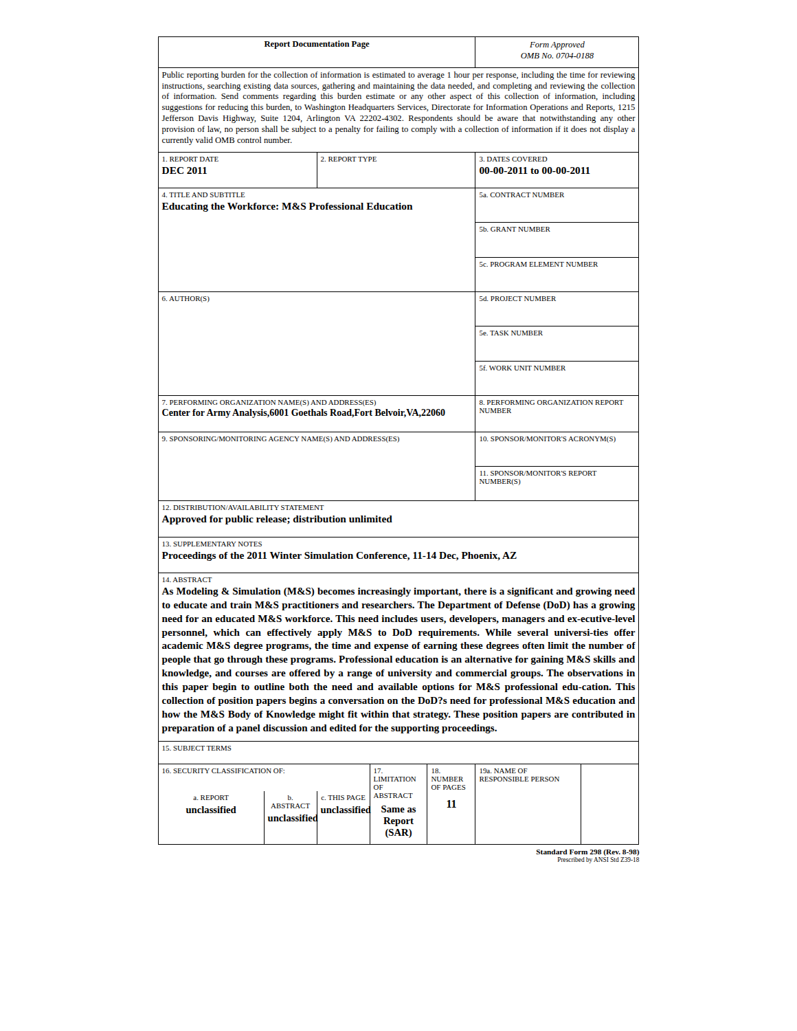| Report Documentation Page | Form Approved OMB No. 0704-0188 |
| Public reporting burden for the collection of information is estimated to average 1 hour per response, including the time for reviewing instructions, searching existing data sources, gathering and maintaining the data needed, and completing and reviewing the collection of information. Send comments regarding this burden estimate or any other aspect of this collection of information, including suggestions for reducing this burden, to Washington Headquarters Services, Directorate for Information Operations and Reports, 1215 Jefferson Davis Highway, Suite 1204, Arlington VA 22202-4302. Respondents should be aware that notwithstanding any other provision of law, no person shall be subject to a penalty for failing to comply with a collection of information if it does not display a currently valid OMB control number. |
| 1. REPORT DATE DEC 2011 | 2. REPORT TYPE | 3. DATES COVERED 00-00-2011 to 00-00-2011 |
| 4. TITLE AND SUBTITLE Educating the Workforce: M&S Professional Education | 5a. CONTRACT NUMBER |
| 5b. GRANT NUMBER |
| 5c. PROGRAM ELEMENT NUMBER |
| 6. AUTHOR(S) | 5d. PROJECT NUMBER |
| 5e. TASK NUMBER |
| 5f. WORK UNIT NUMBER |
| 7. PERFORMING ORGANIZATION NAME(S) AND ADDRESS(ES) Center for Army Analysis,6001 Goethals Road,Fort Belvoir,VA,22060 | 8. PERFORMING ORGANIZATION REPORT NUMBER |
| 9. SPONSORING/MONITORING AGENCY NAME(S) AND ADDRESS(ES) | 10. SPONSOR/MONITOR'S ACRONYM(S) |
| 11. SPONSOR/MONITOR'S REPORT NUMBER(S) |
| 12. DISTRIBUTION/AVAILABILITY STATEMENT Approved for public release; distribution unlimited |
| 13. SUPPLEMENTARY NOTES Proceedings of the 2011 Winter Simulation Conference, 11-14 Dec, Phoenix, AZ |
| 14. ABSTRACT As Modeling & Simulation (M&S) becomes increasingly important, there is a significant and growing need to educate and train M&S practitioners and researchers. The Department of Defense (DoD) has a growing need for an educated M&S workforce. This need includes users, developers, managers and ex-ecutive-level personnel, which can effectively apply M&S to DoD requirements. While several universi-ties offer academic M&S degree programs, the time and expense of earning these degrees often limit the number of people that go through these programs. Professional education is an alternative for gaining M&S skills and knowledge, and courses are offered by a range of university and commercial groups. The observations in this paper begin to outline both the need and available options for M&S professional edu-cation. This collection of position papers begins a conversation on the DoD?s need for professional M&S education and how the M&S Body of Knowledge might fit within that strategy. These position papers are contributed in preparation of a panel discussion and edited for the supporting proceedings. |
| 15. SUBJECT TERMS |
| 16. SECURITY CLASSIFICATION OF: | 17. LIMITATION OF ABSTRACT Same as Report (SAR) | 18. NUMBER OF PAGES 11 | 19a. NAME OF RESPONSIBLE PERSON |
| a. REPORT unclassified | b. ABSTRACT unclassified | c. THIS PAGE unclassified |
Standard Form 298 (Rev. 8-98)
Prescribed by ANSI Std Z39-18